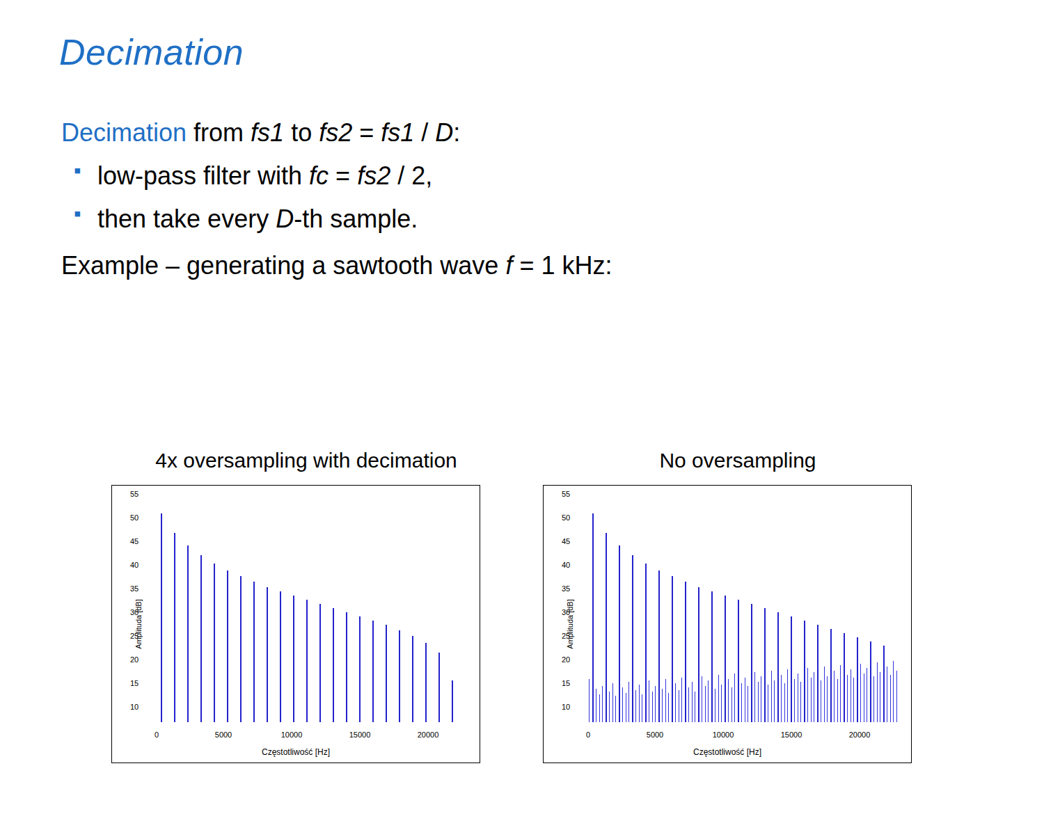Decimation
Decimation from fs1 to fs2 = fs1 / D:
low-pass filter with fc = fs2 / 2,
then take every D-th sample.
Example – generating a sawtooth wave f = 1 kHz:
4x oversampling with decimation
No oversampling
Amplituda [dB]
55
50
45
40
35
30
25
20
15
10
0
5000
10000
15000
20000
Częstotliwość [Hz]
Amplituda [dB]
55
50
45
40
35
30
25
20
15
10
0
5000
10000
15000
20000
Częstotliwość [Hz]